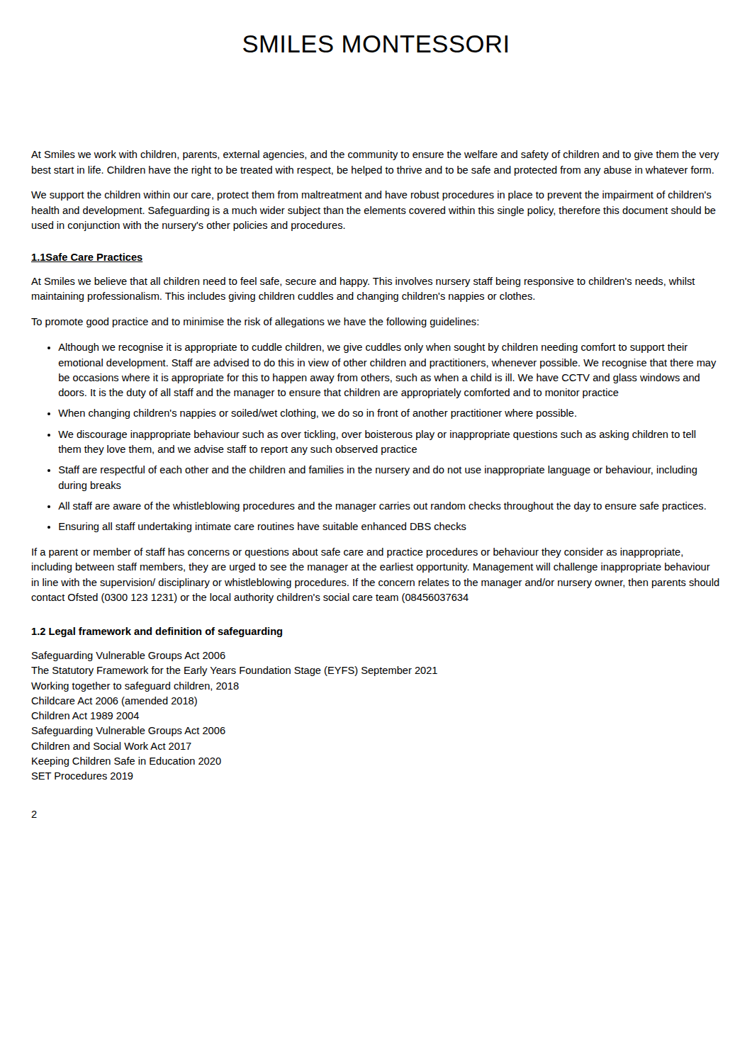SMILES MONTESSORI
At Smiles we work with children, parents, external agencies, and the community to ensure the welfare and safety of children and to give them the very best start in life. Children have the right to be treated with respect, be helped to thrive and to be safe and protected from any abuse in whatever form.
We support the children within our care, protect them from maltreatment and have robust procedures in place to prevent the impairment of children's health and development. Safeguarding is a much wider subject than the elements covered within this single policy, therefore this document should be used in conjunction with the nursery's other policies and procedures.
1.1Safe Care Practices
At Smiles we believe that all children need to feel safe, secure and happy. This involves nursery staff being responsive to children's needs, whilst maintaining professionalism. This includes giving children cuddles and changing children's nappies or clothes.
To promote good practice and to minimise the risk of allegations we have the following guidelines:
Although we recognise it is appropriate to cuddle children, we give cuddles only when sought by children needing comfort to support their emotional development. Staff are advised to do this in view of other children and practitioners, whenever possible. We recognise that there may be occasions where it is appropriate for this to happen away from others, such as when a child is ill. We have CCTV and glass windows and doors. It is the duty of all staff and the manager to ensure that children are appropriately comforted and to monitor practice
When changing children's nappies or soiled/wet clothing, we do so in front of another practitioner where possible.
We discourage inappropriate behaviour such as over tickling, over boisterous play or inappropriate questions such as asking children to tell them they love them, and we advise staff to report any such observed practice
Staff are respectful of each other and the children and families in the nursery and do not use inappropriate language or behaviour, including during breaks
All staff are aware of the whistleblowing procedures and the manager carries out random checks throughout the day to ensure safe practices.
Ensuring all staff undertaking intimate care routines have suitable enhanced DBS checks
If a parent or member of staff has concerns or questions about safe care and practice procedures or behaviour they consider as inappropriate, including between staff members, they are urged to see the manager at the earliest opportunity. Management will challenge inappropriate behaviour in line with the supervision/ disciplinary or whistleblowing procedures. If the concern relates to the manager and/or nursery owner, then parents should contact Ofsted (0300 123 1231) or the local authority children's social care team (08456037634
1.2 Legal framework and definition of safeguarding
Safeguarding Vulnerable Groups Act 2006
The Statutory Framework for the Early Years Foundation Stage (EYFS) September 2021
Working together to safeguard children, 2018
Childcare Act 2006 (amended 2018)
Children Act 1989 2004
Safeguarding Vulnerable Groups Act 2006
Children and Social Work Act 2017
Keeping Children Safe in Education 2020
SET Procedures 2019
2